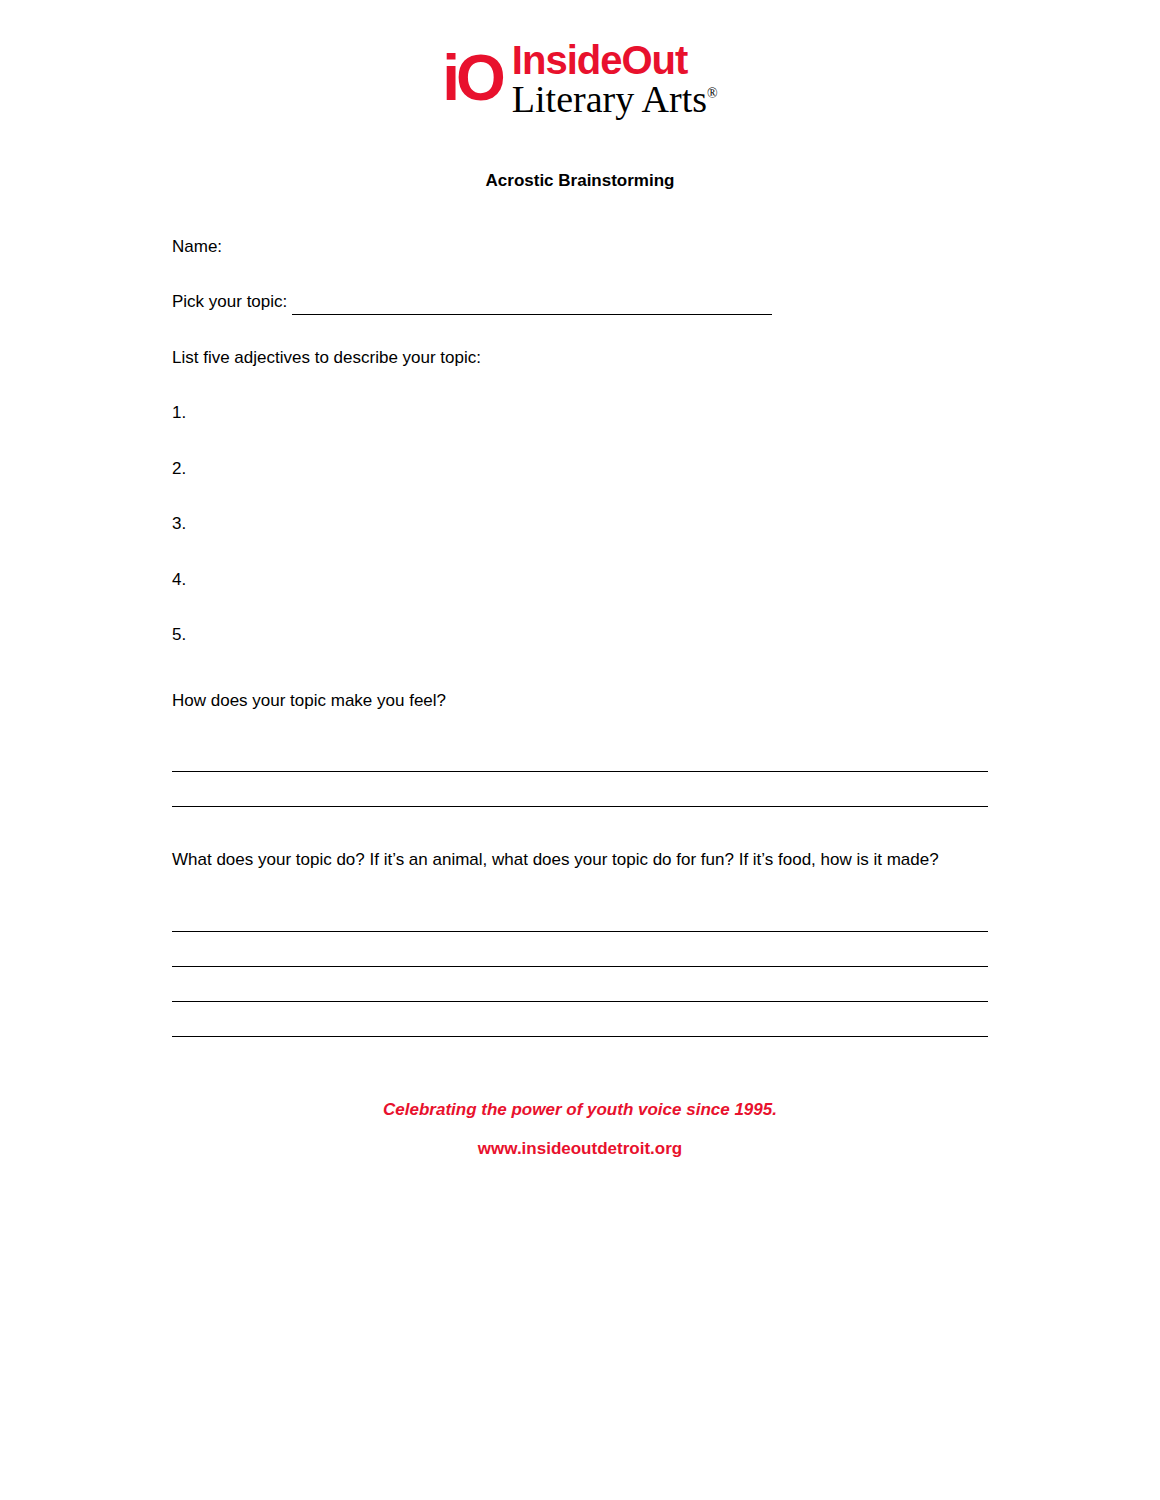iO InsideOut
Literary Arts®
Acrostic Brainstorming
Name:
Pick your topic:
List five adjectives to describe your topic:
How does your topic make you feel?
What does your topic do? If it’s an animal, what does your topic do for fun? If it’s food, how is it made?
Celebrating the power of youth voice since 1995.
www.insideoutdetroit.org